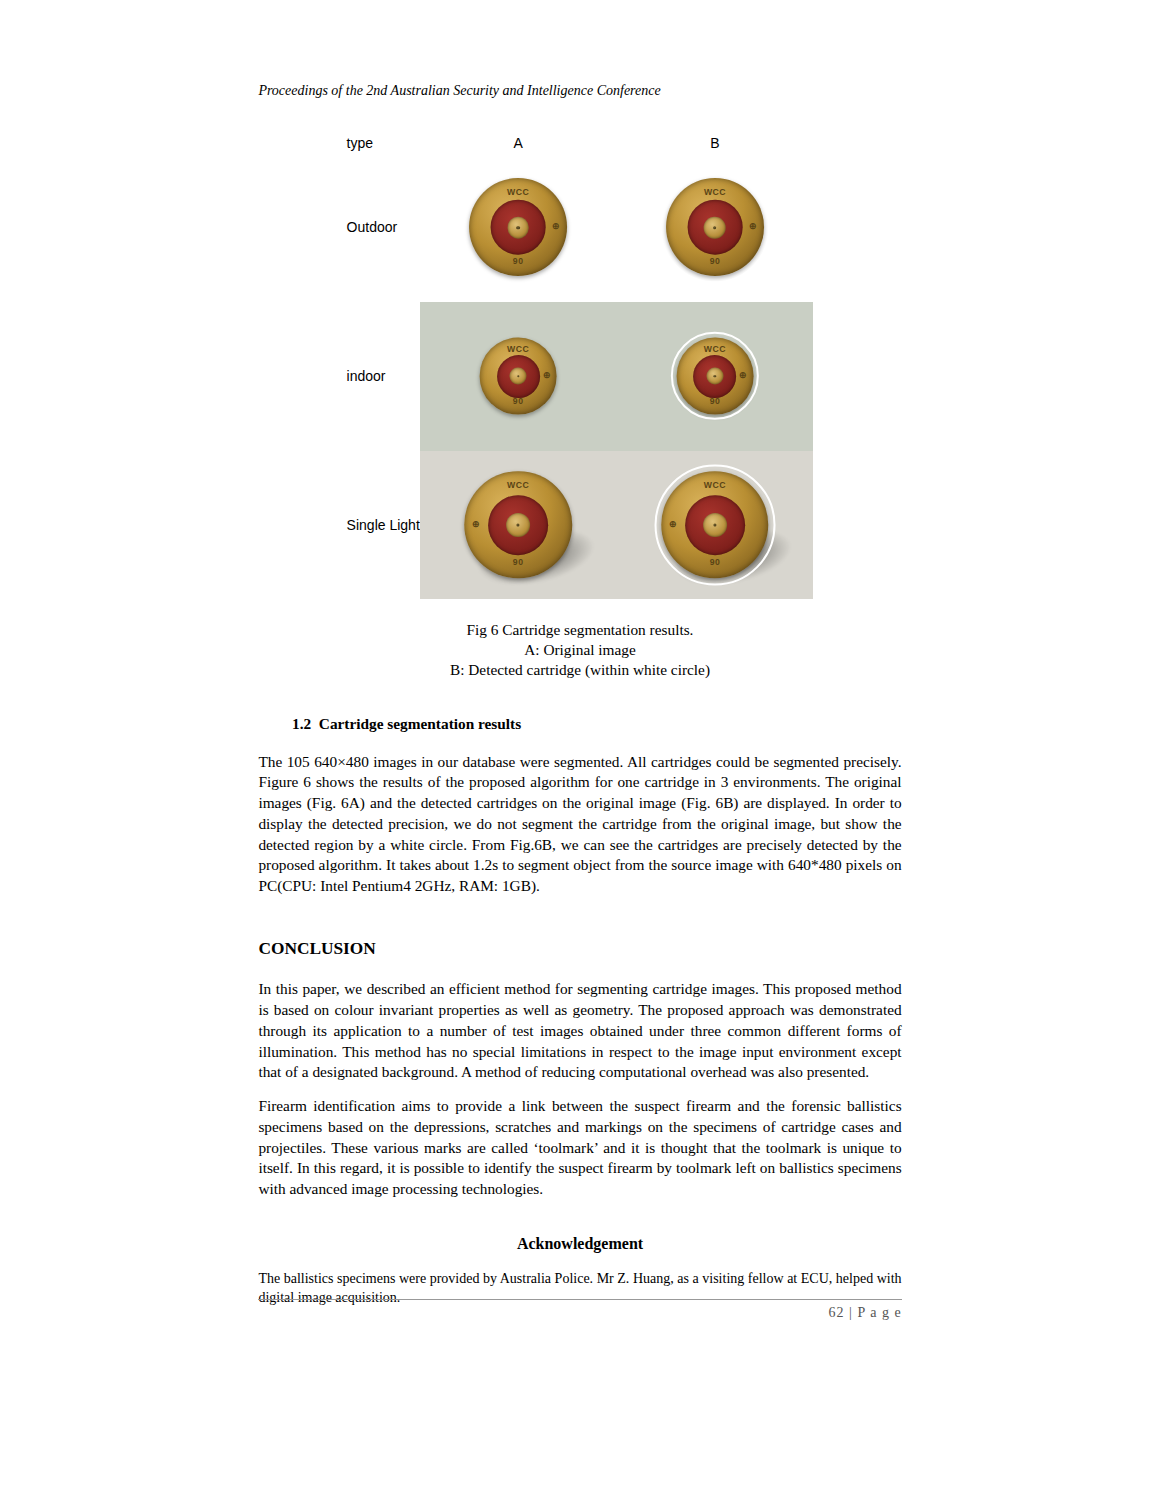Proceedings of the 2nd Australian Security and Intelligence Conference
| type | A | B |
| Outdoor | WCC 90 ⊕ | WCC 90 ⊕ |
| indoor | WCC 90 ⊕ | WCC 90 ⊕ |
| Single Light | WCC 90 ⊕ | WCC 90 ⊕ |
Fig 6 Cartridge segmentation results.
A: Original image
B: Detected cartridge (within white circle)
1.2 Cartridge segmentation results
The 105 640×480 images in our database were segmented. All cartridges could be segmented precisely. Figure 6 shows the results of the proposed algorithm for one cartridge in 3 environments. The original images (Fig. 6A) and the detected cartridges on the original image (Fig. 6B) are displayed. In order to display the detected precision, we do not segment the cartridge from the original image, but show the detected region by a white circle. From Fig.6B, we can see the cartridges are precisely detected by the proposed algorithm. It takes about 1.2s to segment object from the source image with 640*480 pixels on PC(CPU: Intel Pentium4 2GHz, RAM: 1GB).
CONCLUSION
In this paper, we described an efficient method for segmenting cartridge images. This proposed method is based on colour invariant properties as well as geometry. The proposed approach was demonstrated through its application to a number of test images obtained under three common different forms of illumination. This method has no special limitations in respect to the image input environment except that of a designated background. A method of reducing computational overhead was also presented.
Firearm identification aims to provide a link between the suspect firearm and the forensic ballistics specimens based on the depressions, scratches and markings on the specimens of cartridge cases and projectiles. These various marks are called ‘toolmark’ and it is thought that the toolmark is unique to itself. In this regard, it is possible to identify the suspect firearm by toolmark left on ballistics specimens with advanced image processing technologies.
Acknowledgement
The ballistics specimens were provided by Australia Police. Mr Z. Huang, as a visiting fellow at ECU, helped with digital image acquisition.
62 | P a g e